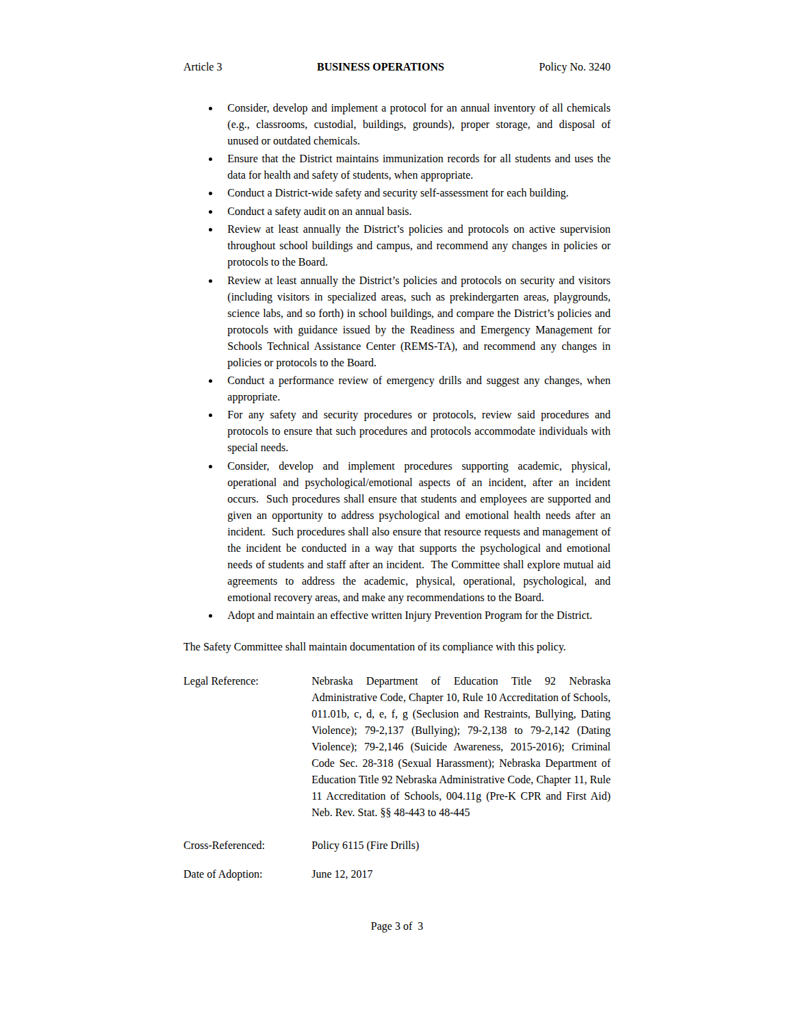Article 3
BUSINESS OPERATIONS
Policy No. 3240
Consider, develop and implement a protocol for an annual inventory of all chemicals (e.g., classrooms, custodial, buildings, grounds), proper storage, and disposal of unused or outdated chemicals.
Ensure that the District maintains immunization records for all students and uses the data for health and safety of students, when appropriate.
Conduct a District-wide safety and security self-assessment for each building.
Conduct a safety audit on an annual basis.
Review at least annually the District’s policies and protocols on active supervision throughout school buildings and campus, and recommend any changes in policies or protocols to the Board.
Review at least annually the District’s policies and protocols on security and visitors (including visitors in specialized areas, such as prekindergarten areas, playgrounds, science labs, and so forth) in school buildings, and compare the District’s policies and protocols with guidance issued by the Readiness and Emergency Management for Schools Technical Assistance Center (REMS-TA), and recommend any changes in policies or protocols to the Board.
Conduct a performance review of emergency drills and suggest any changes, when appropriate.
For any safety and security procedures or protocols, review said procedures and protocols to ensure that such procedures and protocols accommodate individuals with special needs.
Consider, develop and implement procedures supporting academic, physical, operational and psychological/emotional aspects of an incident, after an incident occurs. Such procedures shall ensure that students and employees are supported and given an opportunity to address psychological and emotional health needs after an incident. Such procedures shall also ensure that resource requests and management of the incident be conducted in a way that supports the psychological and emotional needs of students and staff after an incident. The Committee shall explore mutual aid agreements to address the academic, physical, operational, psychological, and emotional recovery areas, and make any recommendations to the Board.
Adopt and maintain an effective written Injury Prevention Program for the District.
The Safety Committee shall maintain documentation of its compliance with this policy.
| Legal Reference: | Nebraska Department of Education Title 92 Nebraska Administrative Code, Chapter 10, Rule 10 Accreditation of Schools, 011.01b, c, d, e, f, g (Seclusion and Restraints, Bullying, Dating Violence); 79-2,137 (Bullying); 79-2,138 to 79-2,142 (Dating Violence); 79-2,146 (Suicide Awareness, 2015-2016); Criminal Code Sec. 28-318 (Sexual Harassment); Nebraska Department of Education Title 92 Nebraska Administrative Code, Chapter 11, Rule 11 Accreditation of Schools, 004.11g (Pre-K CPR and First Aid) Neb. Rev. Stat. §§ 48-443 to 48-445 |
| Cross-Referenced: | Policy 6115 (Fire Drills) |
| Date of Adoption: | June 12, 2017 |
Page 3 of 3